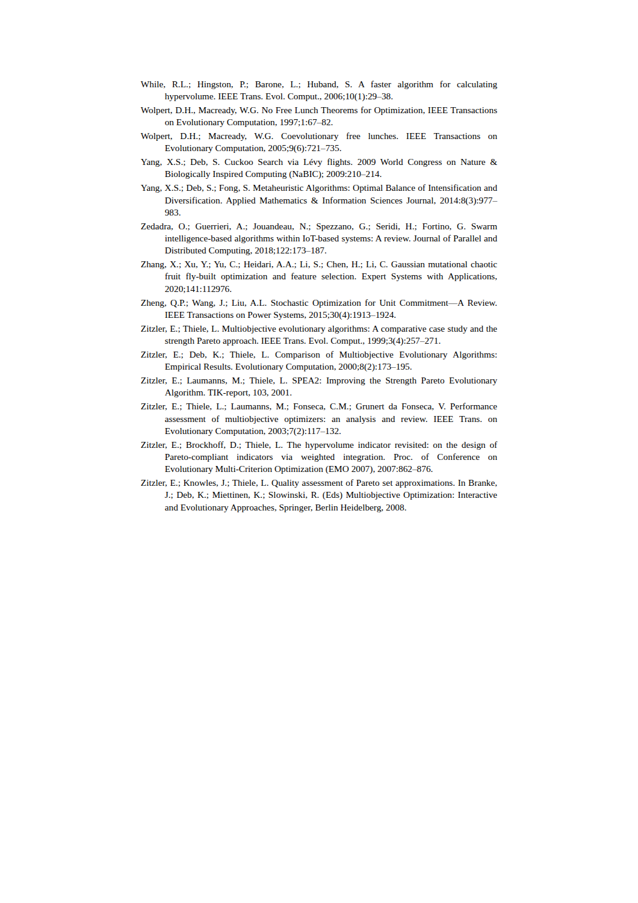While, R.L.; Hingston, P.; Barone, L.; Huband, S. A faster algorithm for calculating hypervolume. IEEE Trans. Evol. Comput., 2006;10(1):29–38.
Wolpert, D.H., Macready, W.G. No Free Lunch Theorems for Optimization, IEEE Transactions on Evolutionary Computation, 1997;1:67–82.
Wolpert, D.H.; Macready, W.G. Coevolutionary free lunches. IEEE Transactions on Evolutionary Computation, 2005;9(6):721–735.
Yang, X.S.; Deb, S. Cuckoo Search via Lévy flights. 2009 World Congress on Nature & Biologically Inspired Computing (NaBIC); 2009:210–214.
Yang, X.S.; Deb, S.; Fong, S. Metaheuristic Algorithms: Optimal Balance of Intensification and Diversification. Applied Mathematics & Information Sciences Journal, 2014:8(3):977–983.
Zedadra, O.; Guerrieri, A.; Jouandeau, N.; Spezzano, G.; Seridi, H.; Fortino, G. Swarm intelligence-based algorithms within IoT-based systems: A review. Journal of Parallel and Distributed Computing, 2018;122:173–187.
Zhang, X.; Xu, Y.; Yu, C.; Heidari, A.A.; Li, S.; Chen, H.; Li, C. Gaussian mutational chaotic fruit fly-built optimization and feature selection. Expert Systems with Applications, 2020;141:112976.
Zheng, Q.P.; Wang, J.; Liu, A.L. Stochastic Optimization for Unit Commitment—A Review. IEEE Transactions on Power Systems, 2015;30(4):1913–1924.
Zitzler, E.; Thiele, L. Multiobjective evolutionary algorithms: A comparative case study and the strength Pareto approach. IEEE Trans. Evol. Comput., 1999;3(4):257–271.
Zitzler, E.; Deb, K.; Thiele, L. Comparison of Multiobjective Evolutionary Algorithms: Empirical Results. Evolutionary Computation, 2000;8(2):173–195.
Zitzler, E.; Laumanns, M.; Thiele, L. SPEA2: Improving the Strength Pareto Evolutionary Algorithm. TIK-report, 103, 2001.
Zitzler, E.; Thiele, L.; Laumanns, M.; Fonseca, C.M.; Grunert da Fonseca, V. Performance assessment of multiobjective optimizers: an analysis and review. IEEE Trans. on Evolutionary Computation, 2003;7(2):117–132.
Zitzler, E.; Brockhoff, D.; Thiele, L. The hypervolume indicator revisited: on the design of Pareto-compliant indicators via weighted integration. Proc. of Conference on Evolutionary Multi-Criterion Optimization (EMO 2007), 2007:862–876.
Zitzler, E.; Knowles, J.; Thiele, L. Quality assessment of Pareto set approximations. In Branke, J.; Deb, K.; Miettinen, K.; Slowinski, R. (Eds) Multiobjective Optimization: Interactive and Evolutionary Approaches, Springer, Berlin Heidelberg, 2008.